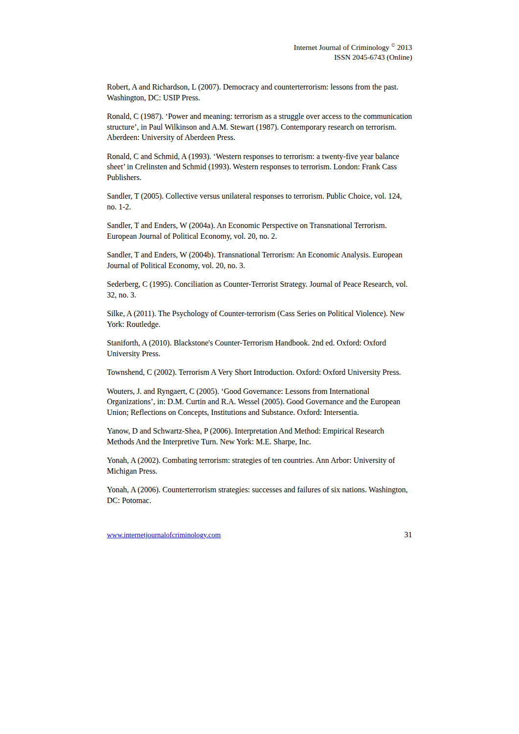Internet Journal of Criminology © 2013
ISSN 2045-6743 (Online)
Robert, A and Richardson, L (2007). Democracy and counterterrorism: lessons from the past. Washington, DC: USIP Press.
Ronald, C (1987). ‘Power and meaning: terrorism as a struggle over access to the communication structure’, in Paul Wilkinson and A.M. Stewart (1987). Contemporary research on terrorism. Aberdeen: University of Aberdeen Press.
Ronald, C and Schmid, A (1993). ‘Western responses to terrorism: a twenty-five year balance sheet’ in Crelinsten and Schmid (1993). Western responses to terrorism. London: Frank Cass Publishers.
Sandler, T (2005). Collective versus unilateral responses to terrorism. Public Choice, vol. 124, no. 1-2.
Sandler, T and Enders, W (2004a). An Economic Perspective on Transnational Terrorism. European Journal of Political Economy, vol. 20, no. 2.
Sandler, T and Enders, W (2004b). Transnational Terrorism: An Economic Analysis. European Journal of Political Economy, vol. 20, no. 3.
Sederberg, C (1995). Conciliation as Counter-Terrorist Strategy. Journal of Peace Research, vol. 32, no. 3.
Silke, A (2011). The Psychology of Counter-terrorism (Cass Series on Political Violence). New York: Routledge.
Staniforth, A (2010). Blackstone's Counter-Terrorism Handbook. 2nd ed. Oxford: Oxford University Press.
Townshend, C (2002). Terrorism A Very Short Introduction. Oxford: Oxford University Press.
Wouters, J. and Ryngaert, C (2005). ‘Good Governance: Lessons from International Organizations’, in: D.M. Curtin and R.A. Wessel (2005). Good Governance and the European Union; Reflections on Concepts, Institutions and Substance. Oxford: Intersentia.
Yanow, D and Schwartz-Shea, P (2006). Interpretation And Method: Empirical Research Methods And the Interpretive Turn. New York: M.E. Sharpe, Inc.
Yonah, A (2002). Combating terrorism: strategies of ten countries. Ann Arbor: University of Michigan Press.
Yonah, A (2006). Counterterrorism strategies: successes and failures of six nations. Washington, DC: Potomac.
www.internetjournalofcriminology.com 31